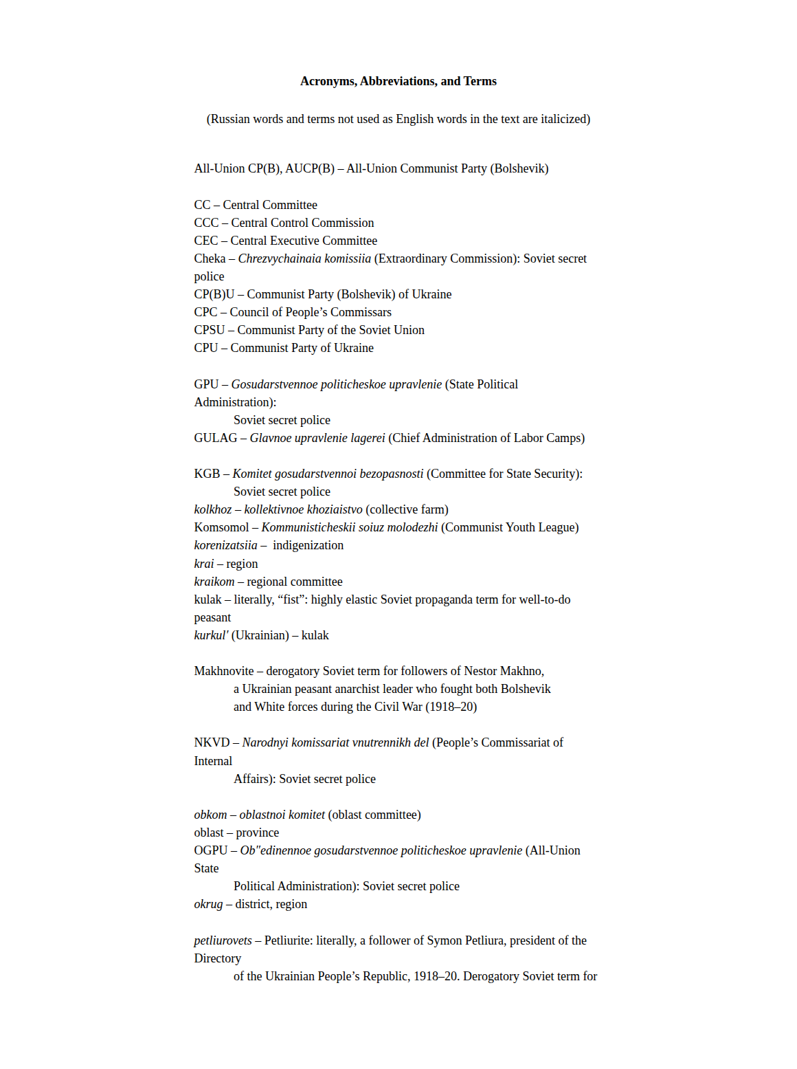Acronyms, Abbreviations, and Terms
(Russian words and terms not used as English words in the text are italicized)
All-Union CP(B), AUCP(B) – All-Union Communist Party (Bolshevik)
CC – Central Committee
CCC – Central Control Commission
CEC – Central Executive Committee
Cheka – Chrezvychainaia komissiia (Extraordinary Commission): Soviet secret police
CP(B)U – Communist Party (Bolshevik) of Ukraine
CPC – Council of People’s Commissars
CPSU – Communist Party of the Soviet Union
CPU – Communist Party of Ukraine
GPU – Gosudarstvennoe politicheskoe upravlenie (State Political Administration):
Soviet secret police
GULAG – Glavnoe upravlenie lagerei (Chief Administration of Labor Camps)
KGB – Komitet gosudarstvennoi bezopasnosti (Committee for State Security):
Soviet secret police
kolkhoz – kollektivnoe khoziaistvo (collective farm)
Komsomol – Kommunisticheskii soiuz molodezhi (Communist Youth League)
korenizatsiia – indigenization
krai – region
kraikom – regional committee
kulak – literally, “fist”: highly elastic Soviet propaganda term for well-to-do peasant
kurkul′ (Ukrainian) – kulak
Makhnovite – derogatory Soviet term for followers of Nestor Makhno,
a Ukrainian peasant anarchist leader who fought both Bolshevik
and White forces during the Civil War (1918–20)
NKVD – Narodnyi komissariat vnutrennikh del (People’s Commissariat of Internal
Affairs): Soviet secret police
obkom – oblastnoi komitet (oblast committee)
oblast – province
OGPU – Ob″edinennoe gosudarstvennoe politicheskoe upravlenie (All-Union State
Political Administration): Soviet secret police
okrug – district, region
petliurovets – Petliurite: literally, a follower of Symon Petliura, president of the Directory
of the Ukrainian People’s Republic, 1918–20. Derogatory Soviet term for